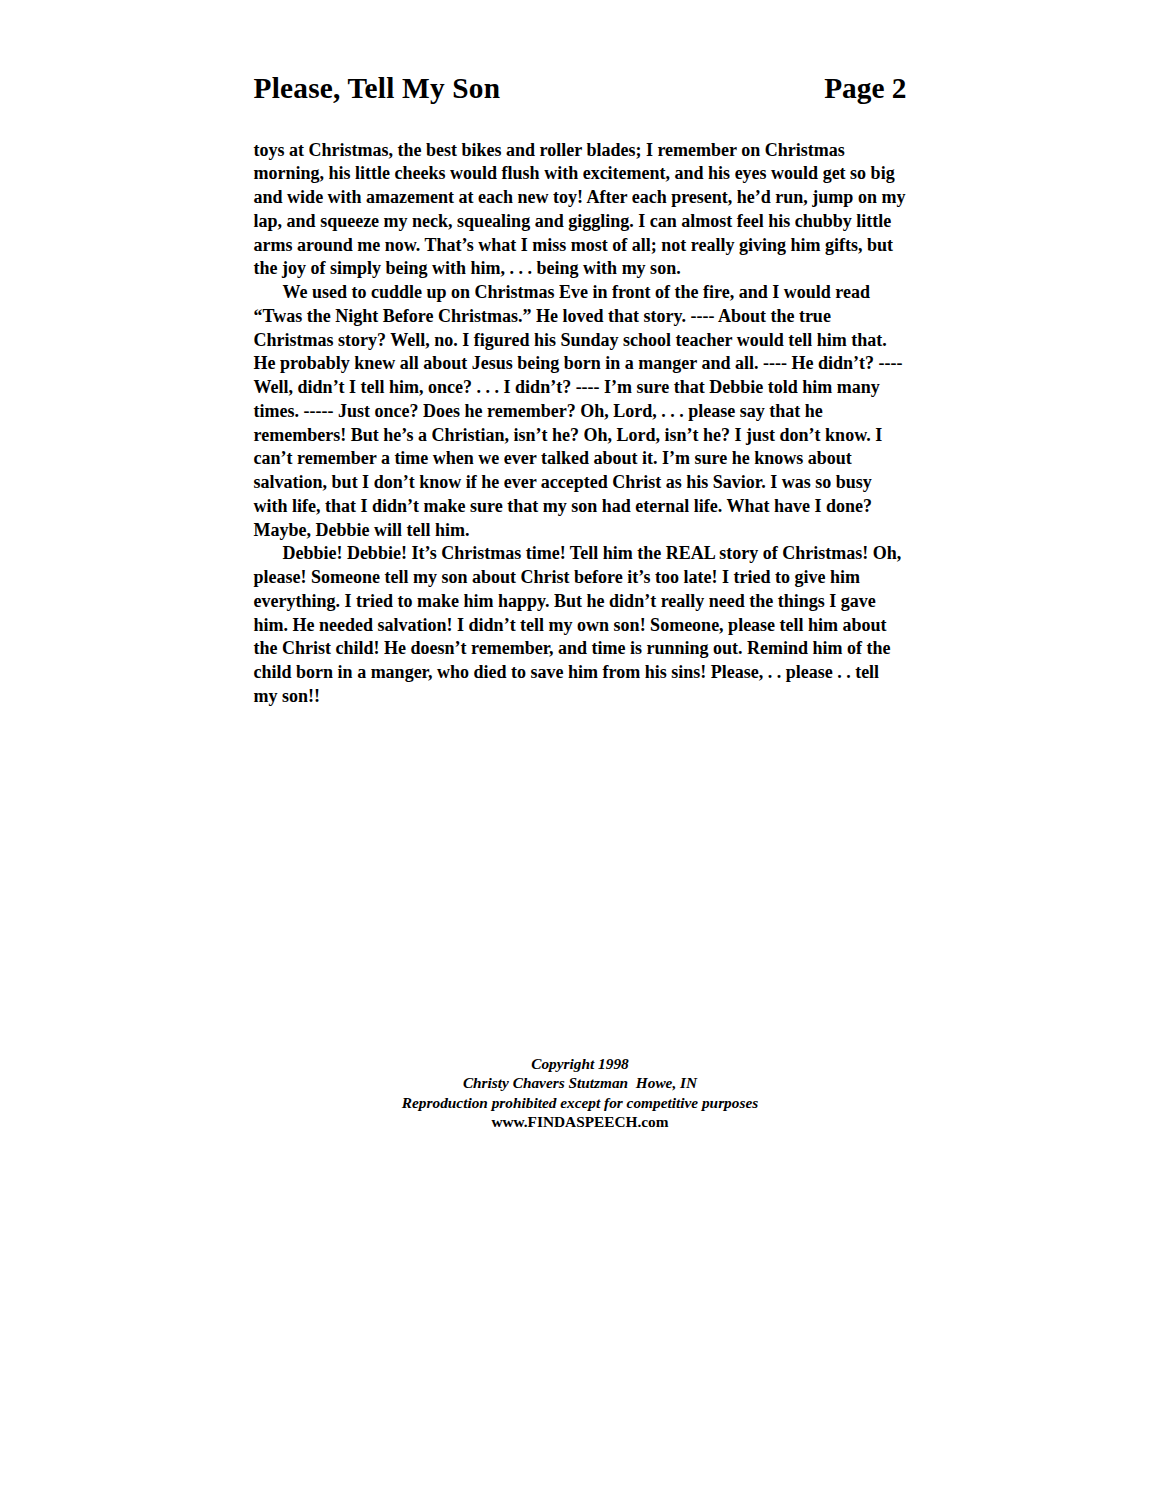Please, Tell My Son Page 2
toys at Christmas, the best bikes and roller blades; I remember on Christmas morning, his little cheeks would flush with excitement, and his eyes would get so big and wide with amazement at each new toy! After each present, he’d run, jump on my lap, and squeeze my neck, squealing and giggling. I can almost feel his chubby little arms around me now. That’s what I miss most of all; not really giving him gifts, but the joy of simply being with him, . . . being with my son.
We used to cuddle up on Christmas Eve in front of the fire, and I would read “Twas the Night Before Christmas.” He loved that story. ---- About the true Christmas story? Well, no. I figured his Sunday school teacher would tell him that. He probably knew all about Jesus being born in a manger and all. ---- He didn’t? ---- Well, didn’t I tell him, once? . . . I didn’t? ---- I’m sure that Debbie told him many times. ----- Just once? Does he remember? Oh, Lord, . . . please say that he remembers! But he’s a Christian, isn’t he? Oh, Lord, isn’t he? I just don’t know. I can’t remember a time when we ever talked about it. I’m sure he knows about salvation, but I don’t know if he ever accepted Christ as his Savior. I was so busy with life, that I didn’t make sure that my son had eternal life. What have I done? Maybe, Debbie will tell him.
Debbie! Debbie! It’s Christmas time! Tell him the REAL story of Christmas! Oh, please! Someone tell my son about Christ before it’s too late! I tried to give him everything. I tried to make him happy. But he didn’t really need the things I gave him. He needed salvation! I didn’t tell my own son! Someone, please tell him about the Christ child! He doesn’t remember, and time is running out. Remind him of the child born in a manger, who died to save him from his sins! Please, . . please . . tell my son!!
Copyright 1998
Christy Chavers Stutzman Howe, IN
Reproduction prohibited except for competitive purposes
www.FINDASPEECH.com